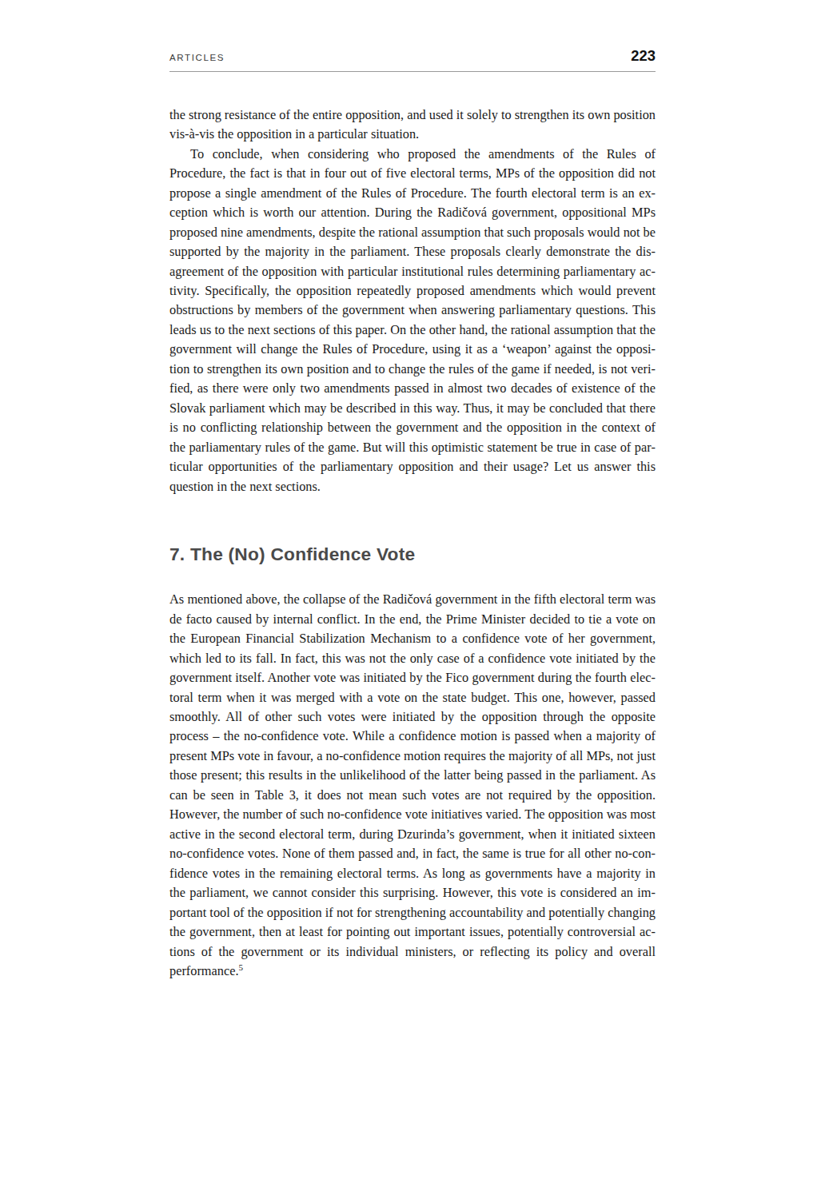Articles 223
the strong resistance of the entire opposition, and used it solely to strengthen its own position vis-à-vis the opposition in a particular situation.
To conclude, when considering who proposed the amendments of the Rules of Procedure, the fact is that in four out of five electoral terms, MPs of the opposition did not propose a single amendment of the Rules of Procedure. The fourth electoral term is an exception which is worth our attention. During the Radičová government, oppositional MPs proposed nine amendments, despite the rational assumption that such proposals would not be supported by the majority in the parliament. These proposals clearly demonstrate the disagreement of the opposition with particular institutional rules determining parliamentary activity. Specifically, the opposition repeatedly proposed amendments which would prevent obstructions by members of the government when answering parliamentary questions. This leads us to the next sections of this paper. On the other hand, the rational assumption that the government will change the Rules of Procedure, using it as a ‘weapon’ against the opposition to strengthen its own position and to change the rules of the game if needed, is not verified, as there were only two amendments passed in almost two decades of existence of the Slovak parliament which may be described in this way. Thus, it may be concluded that there is no conflicting relationship between the government and the opposition in the context of the parliamentary rules of the game. But will this optimistic statement be true in case of particular opportunities of the parliamentary opposition and their usage? Let us answer this question in the next sections.
7. The (No) Confidence Vote
As mentioned above, the collapse of the Radičová government in the fifth electoral term was de facto caused by internal conflict. In the end, the Prime Minister decided to tie a vote on the European Financial Stabilization Mechanism to a confidence vote of her government, which led to its fall. In fact, this was not the only case of a confidence vote initiated by the government itself. Another vote was initiated by the Fico government during the fourth electoral term when it was merged with a vote on the state budget. This one, however, passed smoothly. All of other such votes were initiated by the opposition through the opposite process – the no-confidence vote. While a confidence motion is passed when a majority of present MPs vote in favour, a no-confidence motion requires the majority of all MPs, not just those present; this results in the unlikelihood of the latter being passed in the parliament. As can be seen in Table 3, it does not mean such votes are not required by the opposition. However, the number of such no-confidence vote initiatives varied. The opposition was most active in the second electoral term, during Dzurinda’s government, when it initiated sixteen no-confidence votes. None of them passed and, in fact, the same is true for all other no-confidence votes in the remaining electoral terms. As long as governments have a majority in the parliament, we cannot consider this surprising. However, this vote is considered an important tool of the opposition if not for strengthening accountability and potentially changing the government, then at least for pointing out important issues, potentially controversial actions of the government or its individual ministers, or reflecting its policy and overall performance.5